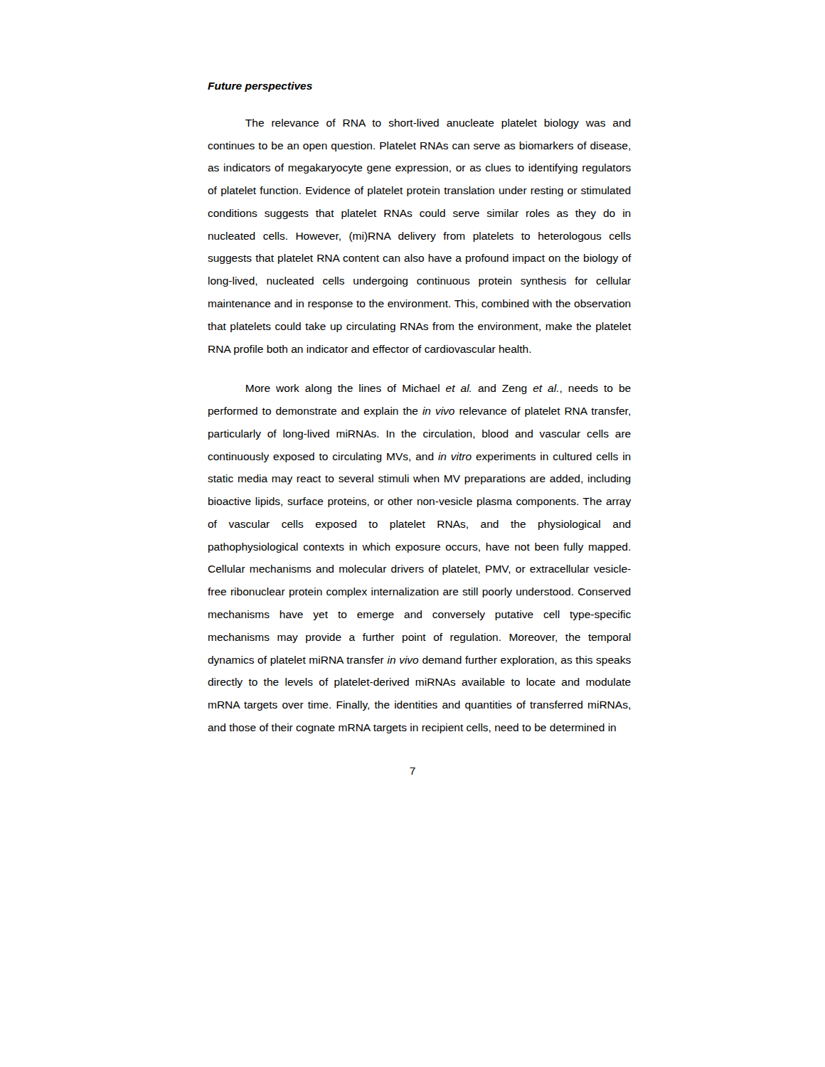Future perspectives
The relevance of RNA to short-lived anucleate platelet biology was and continues to be an open question. Platelet RNAs can serve as biomarkers of disease, as indicators of megakaryocyte gene expression, or as clues to identifying regulators of platelet function. Evidence of platelet protein translation under resting or stimulated conditions suggests that platelet RNAs could serve similar roles as they do in nucleated cells. However, (mi)RNA delivery from platelets to heterologous cells suggests that platelet RNA content can also have a profound impact on the biology of long-lived, nucleated cells undergoing continuous protein synthesis for cellular maintenance and in response to the environment. This, combined with the observation that platelets could take up circulating RNAs from the environment, make the platelet RNA profile both an indicator and effector of cardiovascular health.
More work along the lines of Michael et al. and Zeng et al., needs to be performed to demonstrate and explain the in vivo relevance of platelet RNA transfer, particularly of long-lived miRNAs. In the circulation, blood and vascular cells are continuously exposed to circulating MVs, and in vitro experiments in cultured cells in static media may react to several stimuli when MV preparations are added, including bioactive lipids, surface proteins, or other non-vesicle plasma components. The array of vascular cells exposed to platelet RNAs, and the physiological and pathophysiological contexts in which exposure occurs, have not been fully mapped. Cellular mechanisms and molecular drivers of platelet, PMV, or extracellular vesicle-free ribonuclear protein complex internalization are still poorly understood. Conserved mechanisms have yet to emerge and conversely putative cell type-specific mechanisms may provide a further point of regulation. Moreover, the temporal dynamics of platelet miRNA transfer in vivo demand further exploration, as this speaks directly to the levels of platelet-derived miRNAs available to locate and modulate mRNA targets over time. Finally, the identities and quantities of transferred miRNAs, and those of their cognate mRNA targets in recipient cells, need to be determined in
7